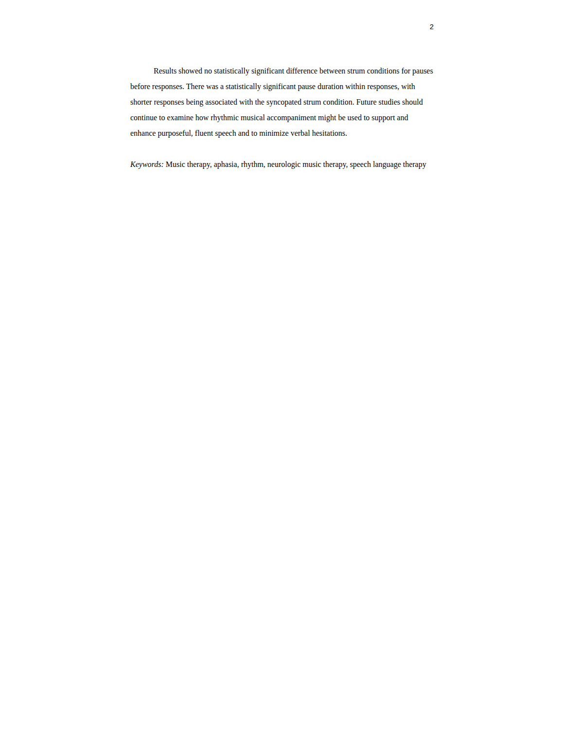2
Results showed no statistically significant difference between strum conditions for pauses before responses. There was a statistically significant pause duration within responses, with shorter responses being associated with the syncopated strum condition. Future studies should continue to examine how rhythmic musical accompaniment might be used to support and enhance purposeful, fluent speech and to minimize verbal hesitations.
Keywords: Music therapy, aphasia, rhythm, neurologic music therapy, speech language therapy